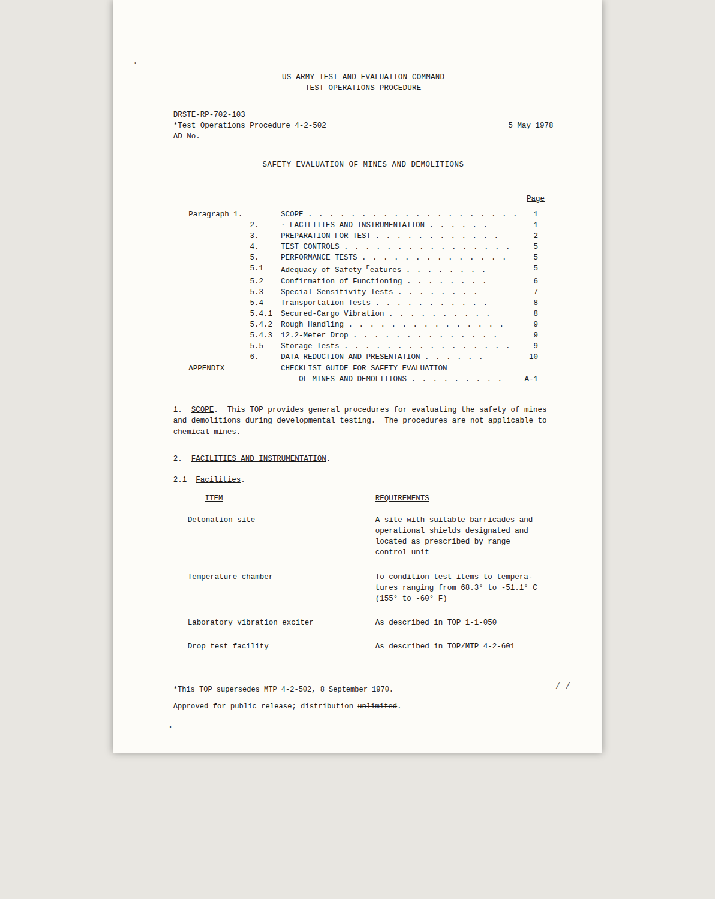.
US ARMY TEST AND EVALUATION COMMAND
TEST OPERATIONS PROCEDURE
DRSTE-RP-702-103
*Test Operations Procedure 4-2-502
5 May 1978
AD No.
SAFETY EVALUATION OF MINES AND DEMOLITIONS
Page
| Paragraph 1. | | SCOPE . . . . . . . . . . . . . . . . . . . . | 1 |
| | 2. | · FACILITIES AND INSTRUMENTATION . . . . . . | 1 |
| | 3. | PREPARATION FOR TEST . . . . . . . . . . . . | 2 |
| | 4. | TEST CONTROLS . . . . . . . . . . . . . . . . | 5 |
| | 5. | PERFORMANCE TESTS . . . . . . . . . . . . . . | 5 |
| | 5.1 | Adequacy of Safety F eatures . . . . . . . . | 5 |
| | 5.2 | Confirmation of Functioning . . . . . . . . | 6 |
| | 5.3 | Special Sensitivity Tests . . . . . . . . | 7 |
| | 5.4 | Transportation Tests . . . . . . . . . . . | 8 |
| | 5.4.1 | Secured-Cargo Vibration . . . . . . . . . . | 8 |
| | 5.4.2 | Rough Handling . . . . . . . . . . . . . . . | 9 |
| | 5.4.3 | 12.2-Meter Drop . . . . . . . . . . . . . . | 9 |
| | 5.5 | Storage Tests . . . . . . . . . . . . . . . . | 9 |
| | 6. | DATA REDUCTION AND PRESENTATION . . . . . . | 10 |
| APPENDIX | | CHECKLIST GUIDE FOR SAFETY EVALUATION | |
| | | OF MINES AND DEMOLITIONS . . . . . . . . . | A-1 |
1. SCOPE. This TOP provides general procedures for evaluating the safety of mines and demolitions during developmental testing. The procedures are not applicable to chemical mines.
2. FACILITIES AND INSTRUMENTATION.
2.1 Facilities.
| ITEM | REQUIREMENTS |
| --- | --- |
| Detonation site | A site with suitable barricades and operational shields designated and located as prescribed by range control unit |
| Temperature chamber | To condition test items to tempera- tures ranging from 68.3° to -51.1° C (155° to -60° F) |
| Laboratory vibration exciter | As described in TOP 1-1-050 |
| Drop test facility | As described in TOP/MTP 4-2-601 |
*This TOP supersedes MTP 4-2-502, 8 September 1970.
Approved for public release; distribution unlimited.
/ /
.